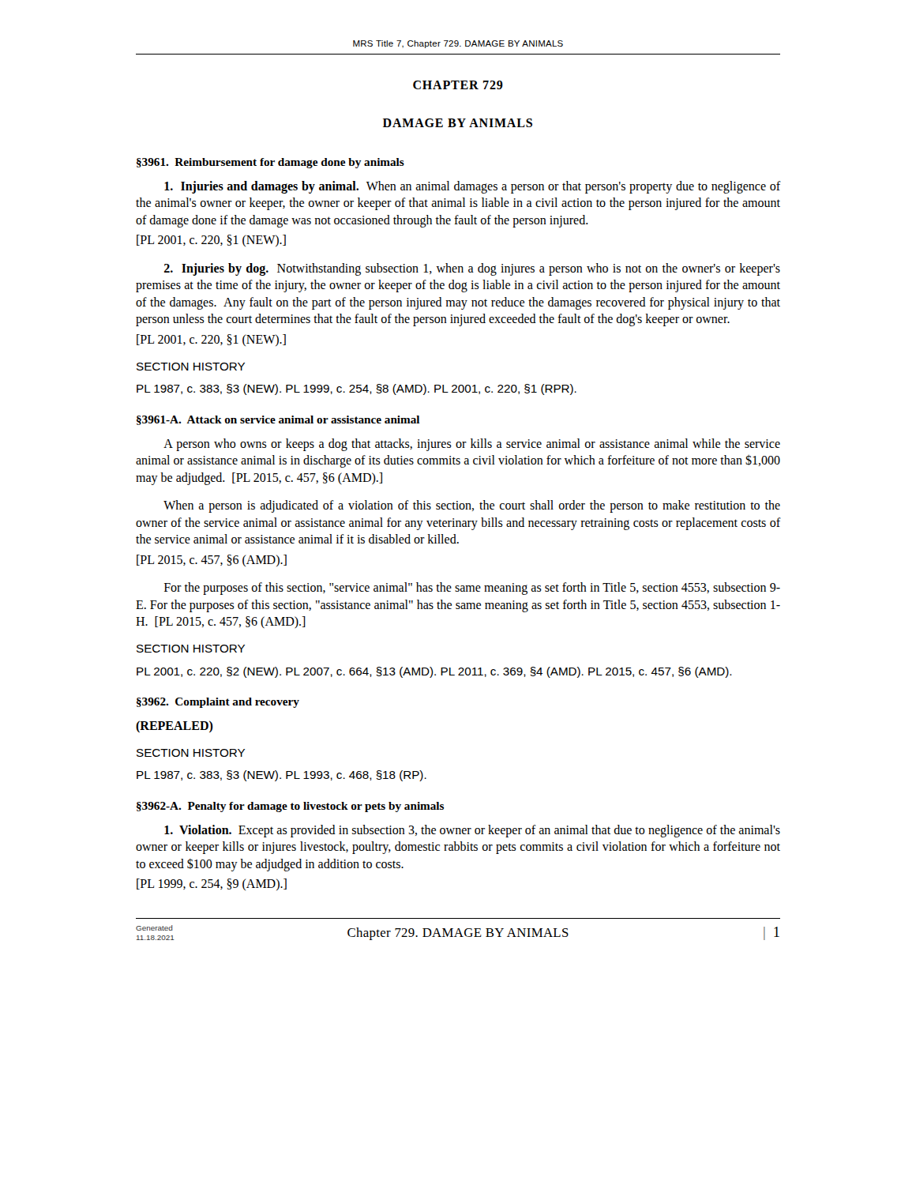MRS Title 7, Chapter 729. DAMAGE BY ANIMALS
CHAPTER 729
DAMAGE BY ANIMALS
§3961. Reimbursement for damage done by animals
1. Injuries and damages by animal. When an animal damages a person or that person's property due to negligence of the animal's owner or keeper, the owner or keeper of that animal is liable in a civil action to the person injured for the amount of damage done if the damage was not occasioned through the fault of the person injured.
[PL 2001, c. 220, §1 (NEW).]
2. Injuries by dog. Notwithstanding subsection 1, when a dog injures a person who is not on the owner's or keeper's premises at the time of the injury, the owner or keeper of the dog is liable in a civil action to the person injured for the amount of the damages. Any fault on the part of the person injured may not reduce the damages recovered for physical injury to that person unless the court determines that the fault of the person injured exceeded the fault of the dog's keeper or owner.
[PL 2001, c. 220, §1 (NEW).]
SECTION HISTORY
PL 1987, c. 383, §3 (NEW). PL 1999, c. 254, §8 (AMD). PL 2001, c. 220, §1 (RPR).
§3961-A. Attack on service animal or assistance animal
A person who owns or keeps a dog that attacks, injures or kills a service animal or assistance animal while the service animal or assistance animal is in discharge of its duties commits a civil violation for which a forfeiture of not more than $1,000 may be adjudged. [PL 2015, c. 457, §6 (AMD).]
When a person is adjudicated of a violation of this section, the court shall order the person to make restitution to the owner of the service animal or assistance animal for any veterinary bills and necessary retraining costs or replacement costs of the service animal or assistance animal if it is disabled or killed.
[PL 2015, c. 457, §6 (AMD).]
For the purposes of this section, "service animal" has the same meaning as set forth in Title 5, section 4553, subsection 9-E. For the purposes of this section, "assistance animal" has the same meaning as set forth in Title 5, section 4553, subsection 1-H. [PL 2015, c. 457, §6 (AMD).]
SECTION HISTORY
PL 2001, c. 220, §2 (NEW). PL 2007, c. 664, §13 (AMD). PL 2011, c. 369, §4 (AMD). PL 2015, c. 457, §6 (AMD).
§3962. Complaint and recovery
(REPEALED)
SECTION HISTORY
PL 1987, c. 383, §3 (NEW). PL 1993, c. 468, §18 (RP).
§3962-A. Penalty for damage to livestock or pets by animals
1. Violation. Except as provided in subsection 3, the owner or keeper of an animal that due to negligence of the animal's owner or keeper kills or injures livestock, poultry, domestic rabbits or pets commits a civil violation for which a forfeiture not to exceed $100 may be adjudged in addition to costs.
[PL 1999, c. 254, §9 (AMD).]
Generated
11.18.2021
Chapter 729. DAMAGE BY ANIMALS
|1